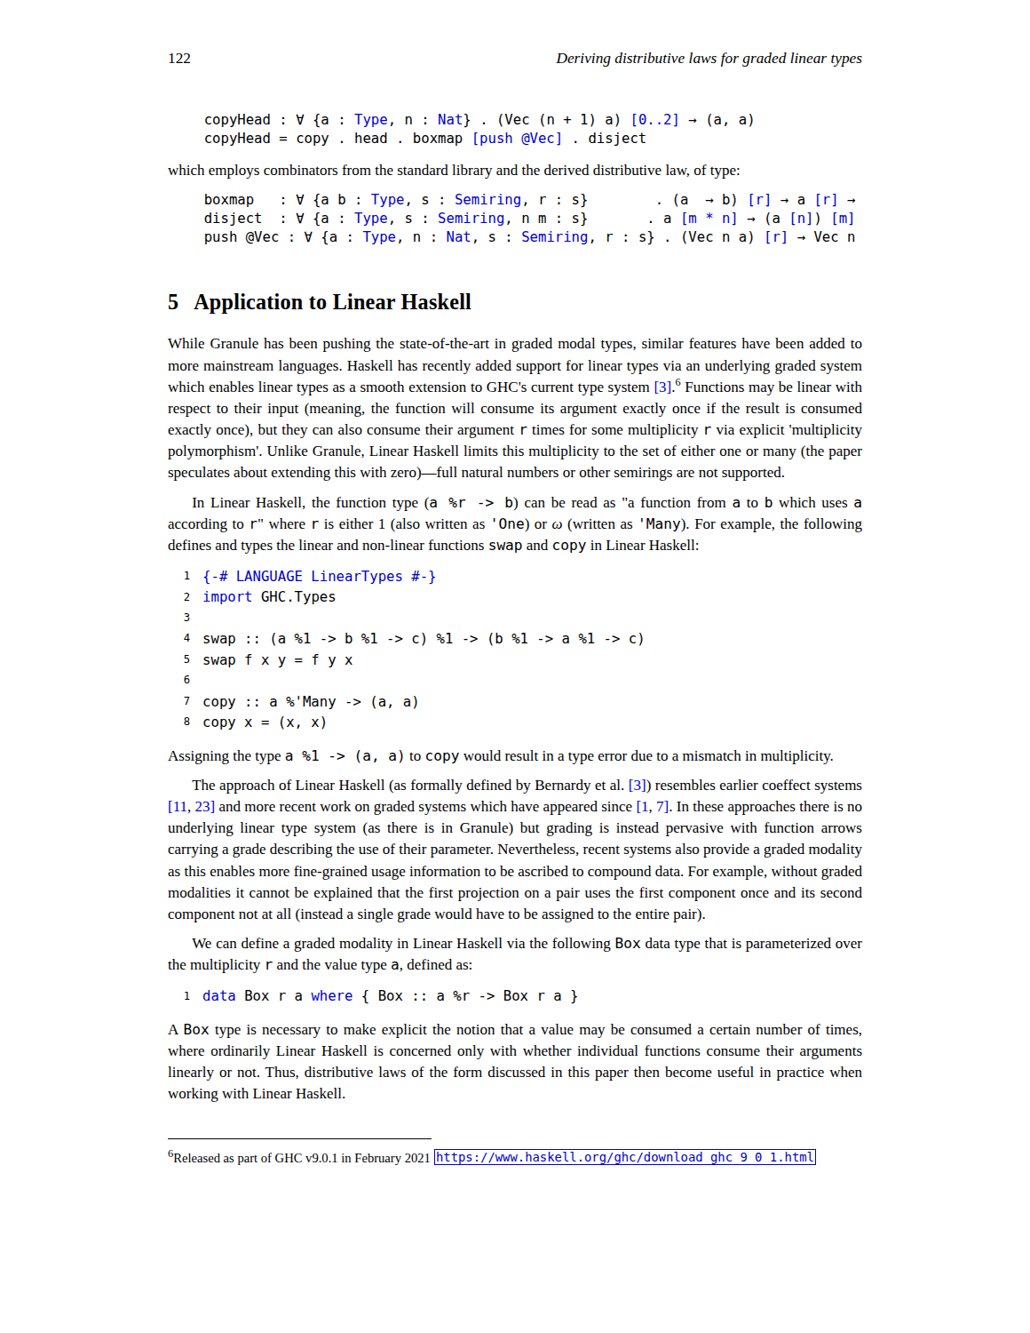122 Deriving distributive laws for graded linear types
copyHead : ∀ {a : Type, n : Nat} . (Vec (n + 1) a) [0..2] → (a, a)
copyHead = copy . head . boxmap [push @Vec] . disject
which employs combinators from the standard library and the derived distributive law, of type:
boxmap   : ∀ {a b : Type, s : Semiring, r : s}        . (a  → b) [r] → a [r] → b [r]
disject  : ∀ {a : Type, s : Semiring, n m : s}       . a [m * n] → (a [n]) [m]
push @Vec : ∀ {a : Type, n : Nat, s : Semiring, r : s} . (Vec n a) [r] → Vec n (a [r])
5 Application to Linear Haskell
While Granule has been pushing the state-of-the-art in graded modal types, similar features have been added to more mainstream languages. Haskell has recently added support for linear types via an underlying graded system which enables linear types as a smooth extension to GHC's current type system [3].6 Functions may be linear with respect to their input (meaning, the function will consume its argument exactly once if the result is consumed exactly once), but they can also consume their argument r times for some multiplicity r via explicit 'multiplicity polymorphism'. Unlike Granule, Linear Haskell limits this multiplicity to the set of either one or many (the paper speculates about extending this with zero)—full natural numbers or other semirings are not supported.
In Linear Haskell, the function type (a %r -> b) can be read as "a function from a to b which uses a according to r" where r is either 1 (also written as 'One) or ω (written as 'Many). For example, the following defines and types the linear and non-linear functions swap and copy in Linear Haskell:
1
{-# LANGUAGE LinearTypes #-}
2
import GHC.Types
3
4
swap :: (a %1 -> b %1 -> c) %1 -> (b %1 -> a %1 -> c)
5
swap f x y = f y x
6
7
copy :: a %'Many -> (a, a)
8
copy x = (x, x)
Assigning the type a %1 -> (a, a) to copy would result in a type error due to a mismatch in multiplicity.
The approach of Linear Haskell (as formally defined by Bernardy et al. [3]) resembles earlier coeffect systems [11, 23] and more recent work on graded systems which have appeared since [1, 7]. In these approaches there is no underlying linear type system (as there is in Granule) but grading is instead pervasive with function arrows carrying a grade describing the use of their parameter. Nevertheless, recent systems also provide a graded modality as this enables more fine-grained usage information to be ascribed to compound data. For example, without graded modalities it cannot be explained that the first projection on a pair uses the first component once and its second component not at all (instead a single grade would have to be assigned to the entire pair).
We can define a graded modality in Linear Haskell via the following Box data type that is parameterized over the multiplicity r and the value type a, defined as:
1
data Box r a where { Box :: a %r -> Box r a }
A Box type is necessary to make explicit the notion that a value may be consumed a certain number of times, where ordinarily Linear Haskell is concerned only with whether individual functions consume their arguments linearly or not. Thus, distributive laws of the form discussed in this paper then become useful in practice when working with Linear Haskell.
6Released as part of GHC v9.0.1 in February 2021 https://www.haskell.org/ghc/download_ghc_9_0_1.html